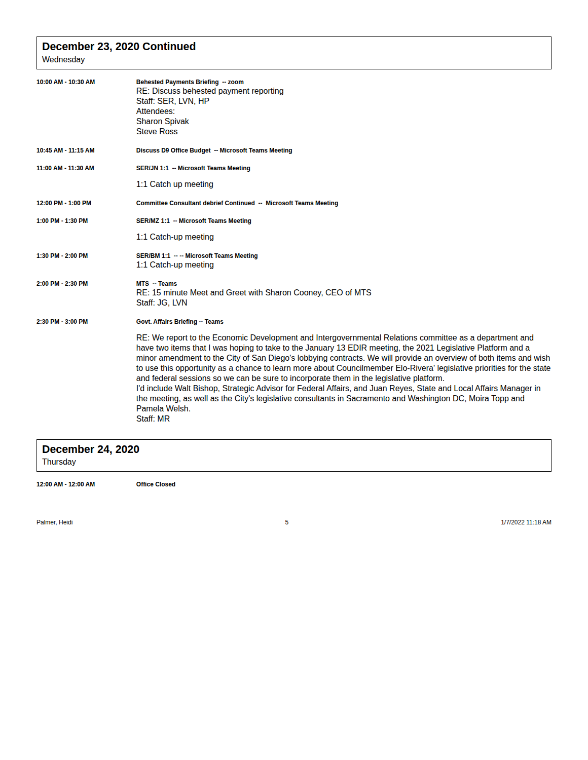December 23, 2020 Continued
Wednesday
| 10:00 AM - 10:30 AM | Behested Payments Briefing -- zoom RE: Discuss behested payment reporting Staff: SER, LVN, HP Attendees: Sharon Spivak Steve Ross |
| 10:45 AM - 11:15 AM | Discuss D9 Office Budget -- Microsoft Teams Meeting |
| 11:00 AM - 11:30 AM | SER/JN 1:1 -- Microsoft Teams Meeting 1:1 Catch up meeting |
| 12:00 PM - 1:00 PM | Committee Consultant debrief Continued -- Microsoft Teams Meeting |
| 1:00 PM - 1:30 PM | SER/MZ 1:1 -- Microsoft Teams Meeting 1:1 Catch-up meeting |
| 1:30 PM - 2:00 PM | SER/BM 1:1 -- -- Microsoft Teams Meeting 1:1 Catch-up meeting |
| 2:00 PM - 2:30 PM | MTS -- Teams RE: 15 minute Meet and Greet with Sharon Cooney, CEO of MTS Staff: JG, LVN |
| 2:30 PM - 3:00 PM | Govt. Affairs Briefing -- Teams RE: We report to the Economic Development and Intergovernmental Relations committee as a department and have two items that I was hoping to take to the January 13 EDIR meeting, the 2021 Legislative Platform and a minor amendment to the City of San Diego's lobbying contracts. We will provide an overview of both items and wish to use this opportunity as a chance to learn more about Councilmember Elo-Rivera' legislative priorities for the state and federal sessions so we can be sure to incorporate them in the legislative platform. I'd include Walt Bishop, Strategic Advisor for Federal Affairs, and Juan Reyes, State and Local Affairs Manager in the meeting, as well as the City's legislative consultants in Sacramento and Washington DC, Moira Topp and Pamela Welsh. Staff: MR |
December 24, 2020
Thursday
| 12:00 AM - 12:00 AM | Office Closed |
Palmer, Heidi 5 1/7/2022 11:18 AM